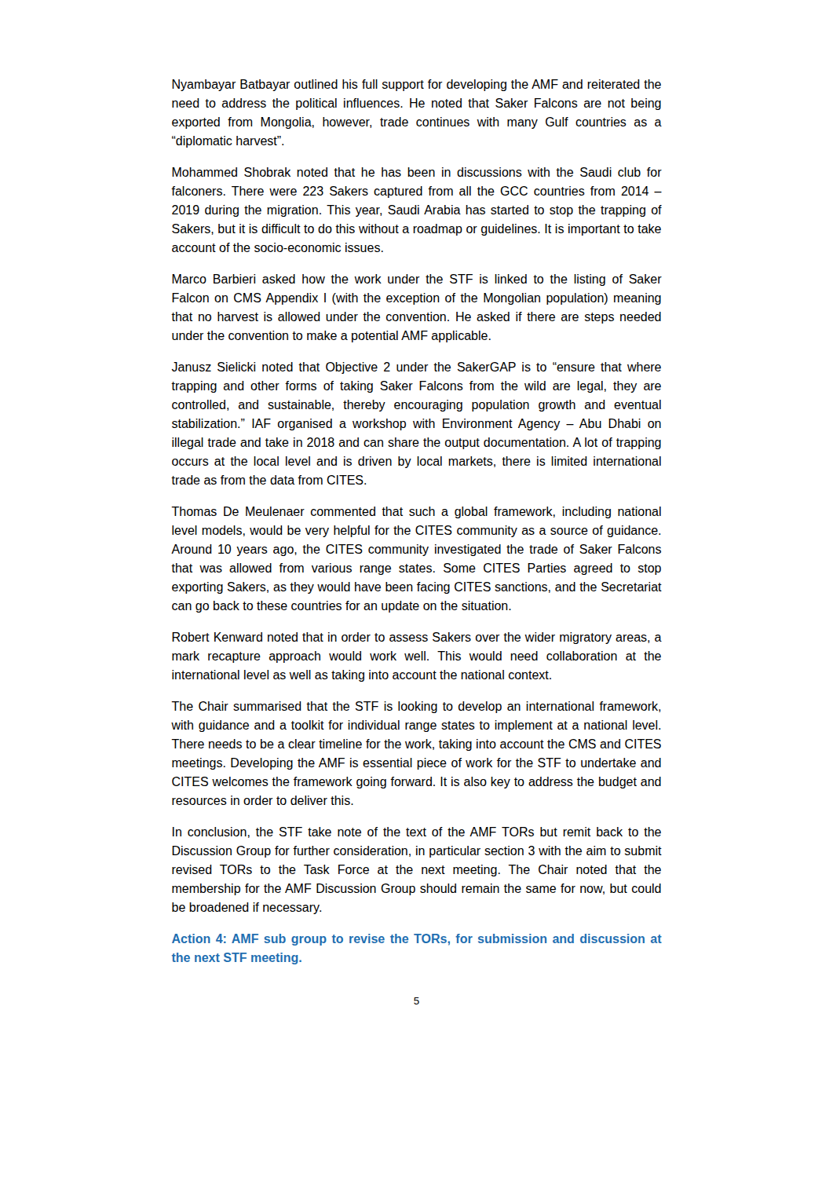Nyambayar Batbayar outlined his full support for developing the AMF and reiterated the need to address the political influences. He noted that Saker Falcons are not being exported from Mongolia, however, trade continues with many Gulf countries as a “diplomatic harvest”.
Mohammed Shobrak noted that he has been in discussions with the Saudi club for falconers. There were 223 Sakers captured from all the GCC countries from 2014 – 2019 during the migration. This year, Saudi Arabia has started to stop the trapping of Sakers, but it is difficult to do this without a roadmap or guidelines. It is important to take account of the socio-economic issues.
Marco Barbieri asked how the work under the STF is linked to the listing of Saker Falcon on CMS Appendix I (with the exception of the Mongolian population) meaning that no harvest is allowed under the convention. He asked if there are steps needed under the convention to make a potential AMF applicable.
Janusz Sielicki noted that Objective 2 under the SakerGAP is to “ensure that where trapping and other forms of taking Saker Falcons from the wild are legal, they are controlled, and sustainable, thereby encouraging population growth and eventual stabilization.” IAF organised a workshop with Environment Agency – Abu Dhabi on illegal trade and take in 2018 and can share the output documentation. A lot of trapping occurs at the local level and is driven by local markets, there is limited international trade as from the data from CITES.
Thomas De Meulenaer commented that such a global framework, including national level models, would be very helpful for the CITES community as a source of guidance. Around 10 years ago, the CITES community investigated the trade of Saker Falcons that was allowed from various range states. Some CITES Parties agreed to stop exporting Sakers, as they would have been facing CITES sanctions, and the Secretariat can go back to these countries for an update on the situation.
Robert Kenward noted that in order to assess Sakers over the wider migratory areas, a mark recapture approach would work well. This would need collaboration at the international level as well as taking into account the national context.
The Chair summarised that the STF is looking to develop an international framework, with guidance and a toolkit for individual range states to implement at a national level. There needs to be a clear timeline for the work, taking into account the CMS and CITES meetings. Developing the AMF is essential piece of work for the STF to undertake and CITES welcomes the framework going forward. It is also key to address the budget and resources in order to deliver this.
In conclusion, the STF take note of the text of the AMF TORs but remit back to the Discussion Group for further consideration, in particular section 3 with the aim to submit revised TORs to the Task Force at the next meeting. The Chair noted that the membership for the AMF Discussion Group should remain the same for now, but could be broadened if necessary.
Action 4: AMF sub group to revise the TORs, for submission and discussion at the next STF meeting.
5